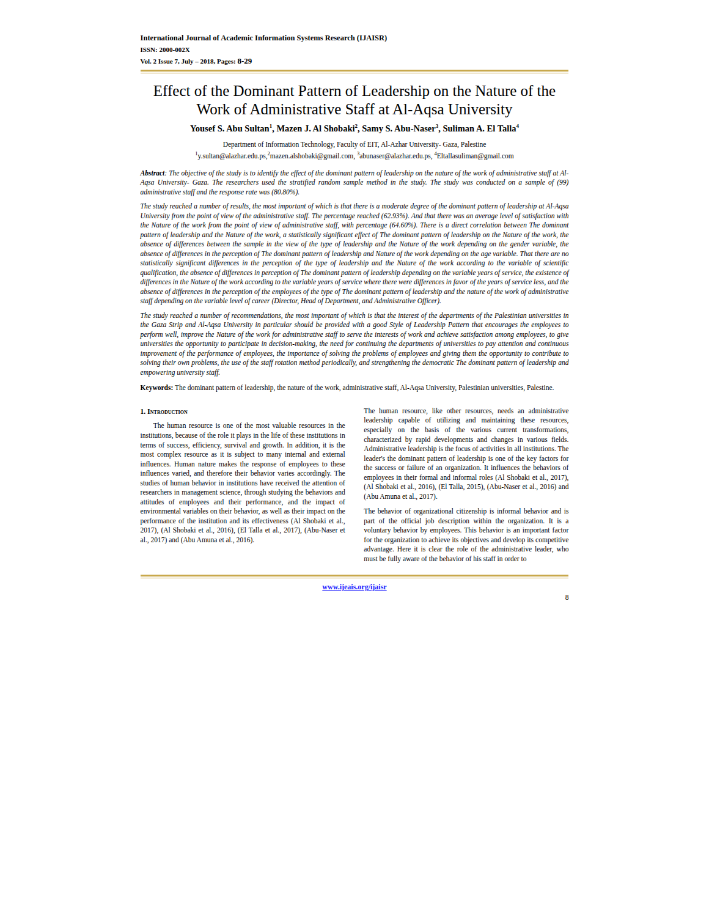International Journal of Academic Information Systems Research (IJAISR)
ISSN: 2000-002X
Vol. 2 Issue 7, July – 2018, Pages: 8-29
Effect of the Dominant Pattern of Leadership on the Nature of the Work of Administrative Staff at Al-Aqsa University
Yousef S. Abu Sultan1, Mazen J. Al Shobaki2, Samy S. Abu-Naser3, Suliman A. El Talla4
Department of Information Technology, Faculty of EIT, Al-Azhar University- Gaza, Palestine
1y.sultan@alazhar.edu.ps,2mazen.alshobaki@gmail.com, 3abunaser@alazhar.edu.ps, 4Eltallasuliman@gmail.com
Abstract: The objective of the study is to identify the effect of the dominant pattern of leadership on the nature of the work of administrative staff at Al-Aqsa University- Gaza. The researchers used the stratified random sample method in the study. The study was conducted on a sample of (99) administrative staff and the response rate was (80.80%).
The study reached a number of results, the most important of which is that there is a moderate degree of the dominant pattern of leadership at Al-Aqsa University from the point of view of the administrative staff. The percentage reached (62.93%). And that there was an average level of satisfaction with the Nature of the work from the point of view of administrative staff, with percentage (64.60%). There is a direct correlation between The dominant pattern of leadership and the Nature of the work, a statistically significant effect of The dominant pattern of leadership on the Nature of the work, the absence of differences between the sample in the view of the type of leadership and the Nature of the work depending on the gender variable, the absence of differences in the perception of The dominant pattern of leadership and Nature of the work depending on the age variable. That there are no statistically significant differences in the perception of the type of leadership and the Nature of the work according to the variable of scientific qualification, the absence of differences in perception of The dominant pattern of leadership depending on the variable years of service, the existence of differences in the Nature of the work according to the variable years of service where there were differences in favor of the years of service less, and the absence of differences in the perception of the employees of the type of The dominant pattern of leadership and the nature of the work of administrative staff depending on the variable level of career (Director, Head of Department, and Administrative Officer).
The study reached a number of recommendations, the most important of which is that the interest of the departments of the Palestinian universities in the Gaza Strip and Al-Aqsa University in particular should be provided with a good Style of Leadership Pattern that encourages the employees to perform well, improve the Nature of the work for administrative staff to serve the interests of work and achieve satisfaction among employees, to give universities the opportunity to participate in decision-making, the need for continuing the departments of universities to pay attention and continuous improvement of the performance of employees, the importance of solving the problems of employees and giving them the opportunity to contribute to solving their own problems, the use of the staff rotation method periodically, and strengthening the democratic The dominant pattern of leadership and empowering university staff.
Keywords: The dominant pattern of leadership, the nature of the work, administrative staff, Al-Aqsa University, Palestinian universities, Palestine.
1. Introduction
The human resource is one of the most valuable resources in the institutions, because of the role it plays in the life of these institutions in terms of success, efficiency, survival and growth. In addition, it is the most complex resource as it is subject to many internal and external influences. Human nature makes the response of employees to these influences varied, and therefore their behavior varies accordingly. The studies of human behavior in institutions have received the attention of researchers in management science, through studying the behaviors and attitudes of employees and their performance, and the impact of environmental variables on their behavior, as well as their impact on the performance of the institution and its effectiveness (Al Shobaki et al., 2017), (Al Shobaki et al., 2016), (El Talla et al., 2017), (Abu-Naser et al., 2017) and (Abu Amuna et al., 2016).
The human resource, like other resources, needs an administrative leadership capable of utilizing and maintaining these resources, especially on the basis of the various current transformations, characterized by rapid developments and changes in various fields. Administrative leadership is the focus of activities in all institutions. The leader's the dominant pattern of leadership is one of the key factors for the success or failure of an organization. It influences the behaviors of employees in their formal and informal roles (Al Shobaki et al., 2017), (Al Shobaki et al., 2016), (El Talla, 2015), (Abu-Naser et al., 2016) and (Abu Amuna et al., 2017).
The behavior of organizational citizenship is informal behavior and is part of the official job description within the organization. It is a voluntary behavior by employees. This behavior is an important factor for the organization to achieve its objectives and develop its competitive advantage. Here it is clear the role of the administrative leader, who must be fully aware of the behavior of his staff in order to
www.ijeais.org/ijaisr
8